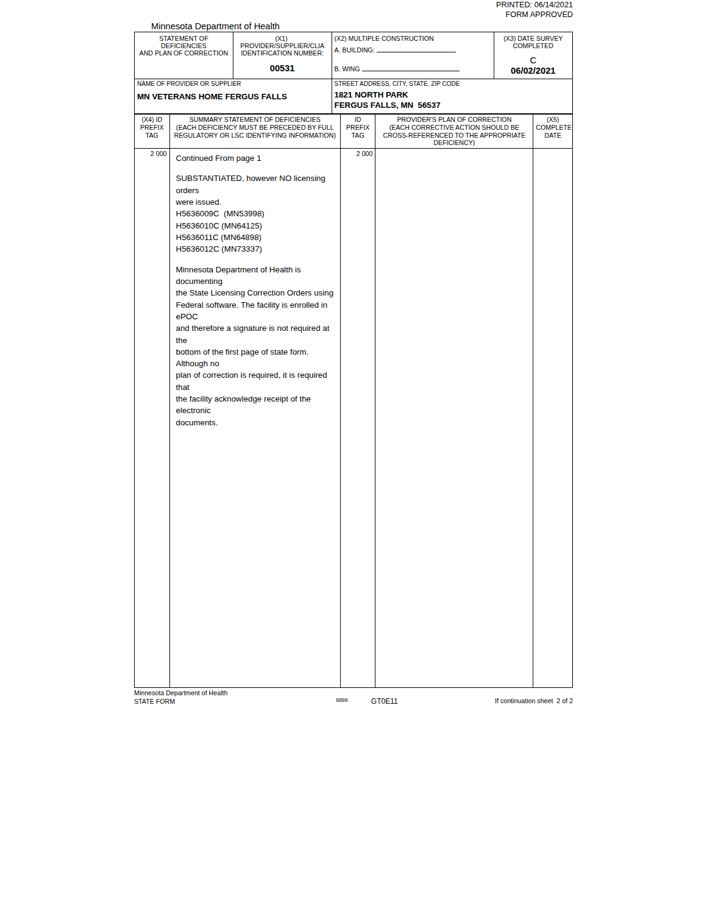PRINTED: 06/14/2021
FORM APPROVED
Minnesota Department of Health
| STATEMENT OF DEFICIENCIES AND PLAN OF CORRECTION | (X1) PROVIDER/SUPPLIER/CLIA IDENTIFICATION NUMBER: 00531 | (X2) MULTIPLE CONSTRUCTION A. BUILDING: B. WING | (X3) DATE SURVEY COMPLETED C 06/02/2021 |
| NAME OF PROVIDER OR SUPPLIER MN VETERANS HOME FERGUS FALLS | STREET ADDRESS, CITY, STATE, ZIP CODE 1821 NORTH PARK FERGUS FALLS, MN 56537 |
| (X4) ID PREFIX TAG | SUMMARY STATEMENT OF DEFICIENCIES (EACH DEFICIENCY MUST BE PRECEDED BY FULL REGULATORY OR LSC IDENTIFYING INFORMATION) | ID PREFIX TAG | PROVIDER'S PLAN OF CORRECTION (EACH CORRECTIVE ACTION SHOULD BE CROSS-REFERENCED TO THE APPROPRIATE DEFICIENCY) | (X5) COMPLETE DATE |
| 2 000 | Continued From page 1 SUBSTANTIATED, however NO licensing orders were issued. H5636009C (MN53998) H5636010C (MN64125) H5636011C (MN64898) H5636012C (MN73337) Minnesota Department of Health is documenting the State Licensing Correction Orders using Federal software. The facility is enrolled in ePOC and therefore a signature is not required at the bottom of the first page of state form. Although no plan of correction is required, it is required that the facility acknowledge receipt of the electronic documents. | 2 000 | | |
Minnesota Department of Health
STATE FORM
6899
GT0E11
If continuation sheet 2 of 2